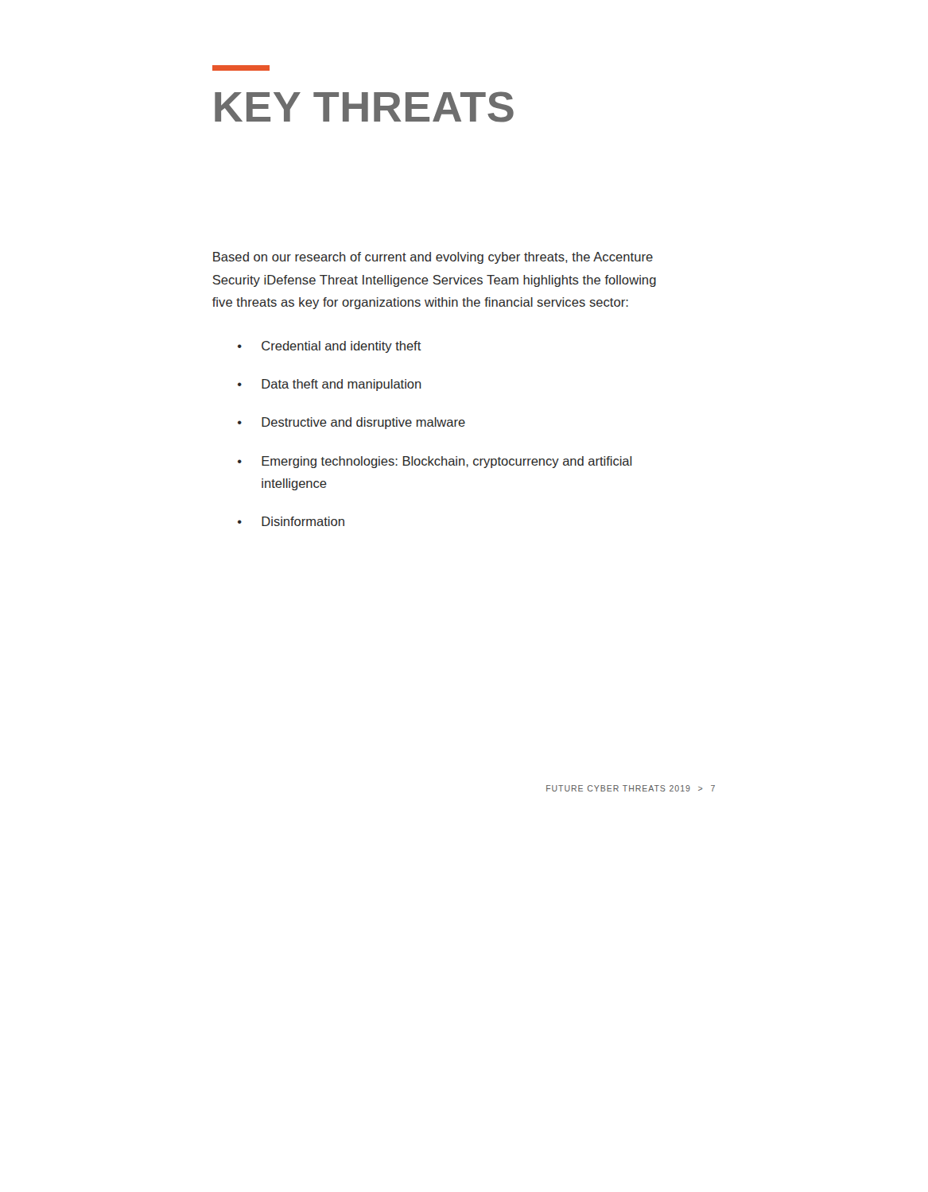Key Threats
Based on our research of current and evolving cyber threats, the Accenture Security iDefense Threat Intelligence Services Team highlights the following five threats as key for organizations within the financial services sector:
Credential and identity theft
Data theft and manipulation
Destructive and disruptive malware
Emerging technologies: Blockchain, cryptocurrency and artificial intelligence
Disinformation
FUTURE CYBER THREATS 2019 > 7